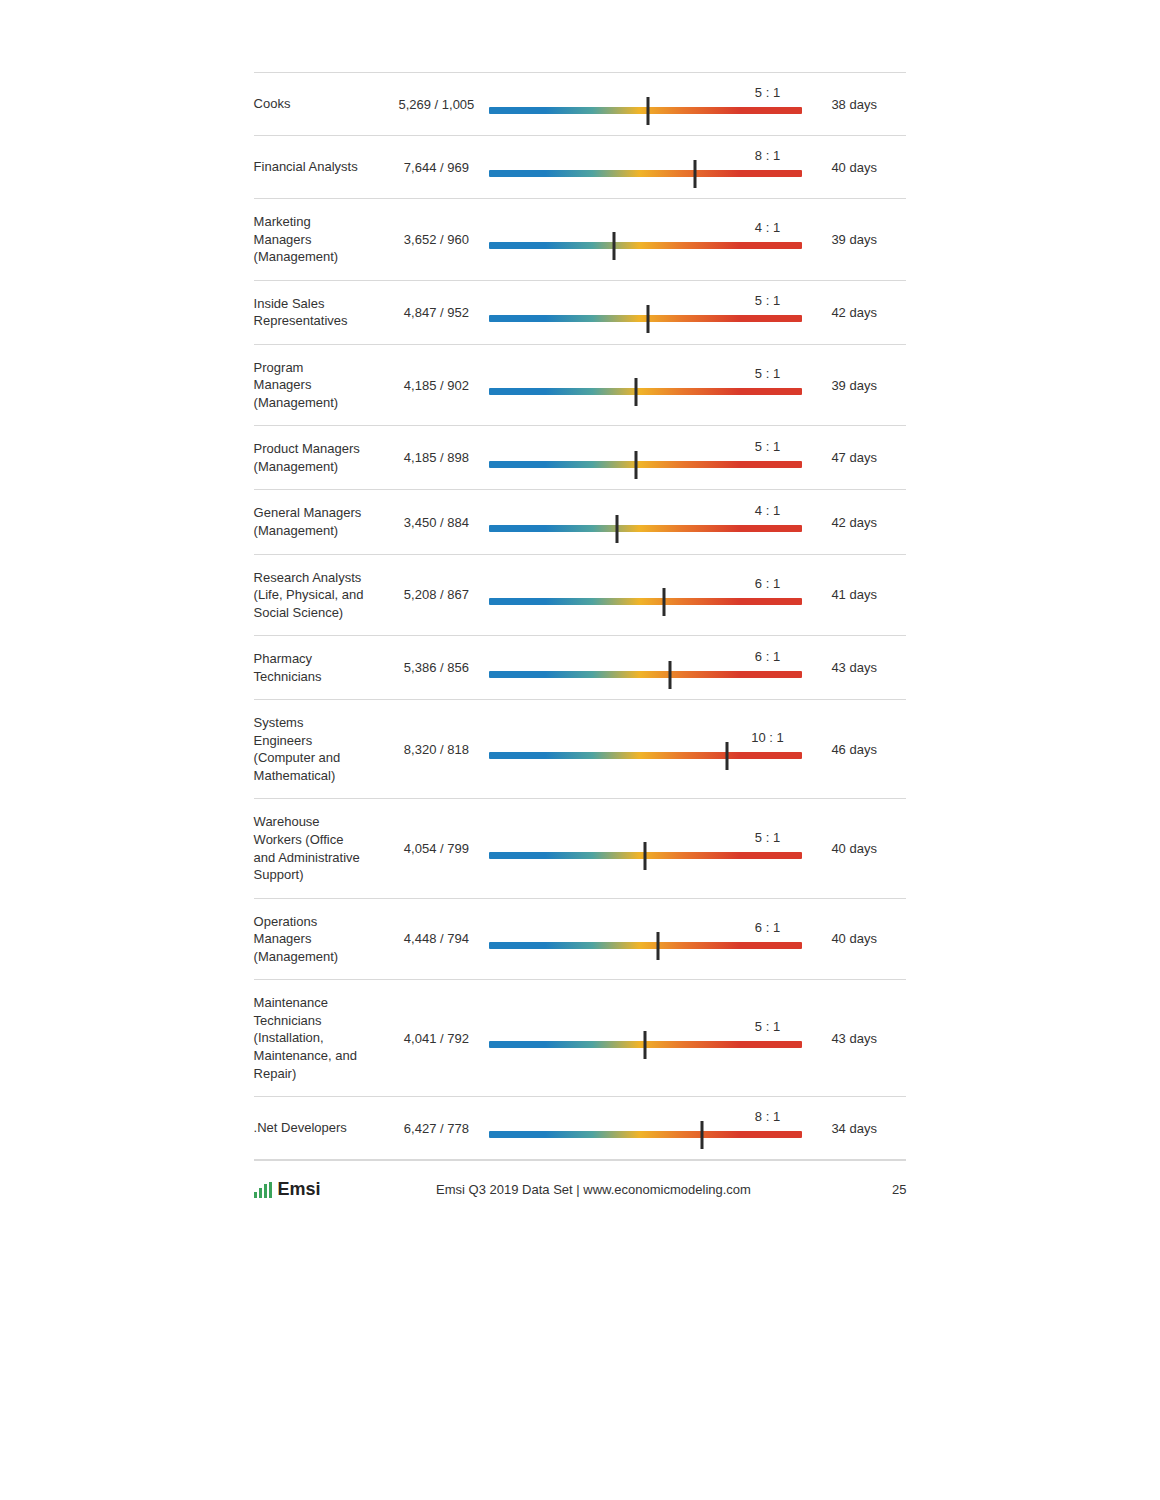| Cooks | 5,269 / 1,005 | 5 : 1 | 38 days |
| Financial Analysts | 7,644 / 969 | 8 : 1 | 40 days |
| Marketing Managers (Management) | 3,652 / 960 | 4 : 1 | 39 days |
| Inside Sales Representatives | 4,847 / 952 | 5 : 1 | 42 days |
| Program Managers (Management) | 4,185 / 902 | 5 : 1 | 39 days |
| Product Managers (Management) | 4,185 / 898 | 5 : 1 | 47 days |
| General Managers (Management) | 3,450 / 884 | 4 : 1 | 42 days |
| Research Analysts (Life, Physical, and Social Science) | 5,208 / 867 | 6 : 1 | 41 days |
| Pharmacy Technicians | 5,386 / 856 | 6 : 1 | 43 days |
| Systems Engineers (Computer and Mathematical) | 8,320 / 818 | 10 : 1 | 46 days |
| Warehouse Workers (Office and Administrative Support) | 4,054 / 799 | 5 : 1 | 40 days |
| Operations Managers (Management) | 4,448 / 794 | 6 : 1 | 40 days |
| Maintenance Technicians (Installation, Maintenance, and Repair) | 4,041 / 792 | 5 : 1 | 43 days |
| .Net Developers | 6,427 / 778 | 8 : 1 | 34 days |
Emsi
Emsi Q3 2019 Data Set | www.economicmodeling.com
25